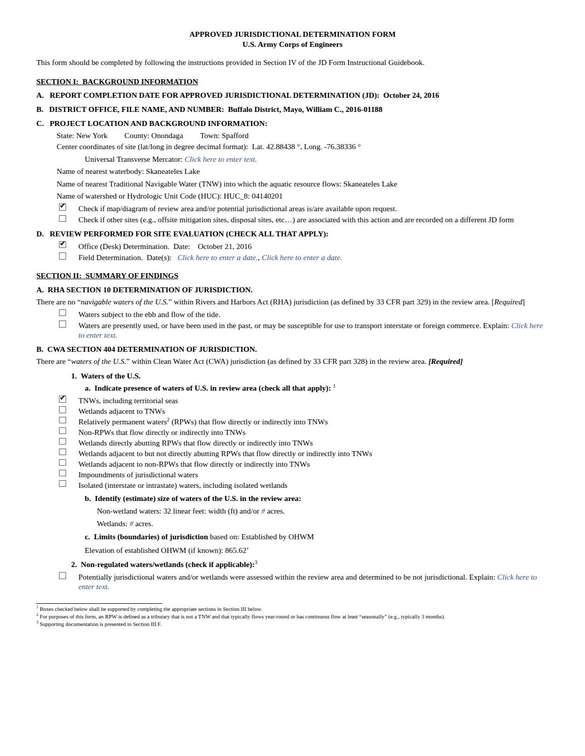APPROVED JURISDICTIONAL DETERMINATION FORM U.S. Army Corps of Engineers
This form should be completed by following the instructions provided in Section IV of the JD Form Instructional Guidebook.
SECTION I: BACKGROUND INFORMATION
A. REPORT COMPLETION DATE FOR APPROVED JURISDICTIONAL DETERMINATION (JD): October 24, 2016
B. DISTRICT OFFICE, FILE NAME, AND NUMBER: Buffalo District, Mayo, William C., 2016-01188
C. PROJECT LOCATION AND BACKGROUND INFORMATION:
| State: New York | County: Onondaga | Town: Spafford |
Center coordinates of site (lat/long in degree decimal format): Lat. 42.88438 °, Long. -76.38336 °
Universal Transverse Mercator: Click here to enter text.
Name of nearest waterbody: Skaneateles Lake
Name of nearest Traditional Navigable Water (TNW) into which the aquatic resource flows: Skaneateles Lake
Name of watershed or Hydrologic Unit Code (HUC): HUC_8: 04140201
Check if map/diagram of review area and/or potential jurisdictional areas is/are available upon request.
Check if other sites (e.g., offsite mitigation sites, disposal sites, etc…) are associated with this action and are recorded on a different JD form
D. REVIEW PERFORMED FOR SITE EVALUATION (CHECK ALL THAT APPLY):
Office (Desk) Determination. Date: October 21, 2016
Field Determination. Date(s): Click here to enter a date., Click here to enter a date.
SECTION II: SUMMARY OF FINDINGS
A. RHA SECTION 10 DETERMINATION OF JURISDICTION.
There are no “navigable waters of the U.S.” within Rivers and Harbors Act (RHA) jurisdiction (as defined by 33 CFR part 329) in the review area. [Required]
Waters subject to the ebb and flow of the tide.
Waters are presently used, or have been used in the past, or may be susceptible for use to transport interstate or foreign commerce. Explain: Click here to enter text.
B. CWA SECTION 404 DETERMINATION OF JURISDICTION.
There are “waters of the U.S.” within Clean Water Act (CWA) jurisdiction (as defined by 33 CFR part 328) in the review area. [Required]
1. Waters of the U.S.
a. Indicate presence of waters of U.S. in review area (check all that apply): 1
TNWs, including territorial seas
Wetlands adjacent to TNWs
Relatively permanent waters2 (RPWs) that flow directly or indirectly into TNWs
Non-RPWs that flow directly or indirectly into TNWs
Wetlands directly abutting RPWs that flow directly or indirectly into TNWs
Wetlands adjacent to but not directly abutting RPWs that flow directly or indirectly into TNWs
Wetlands adjacent to non-RPWs that flow directly or indirectly into TNWs
Impoundments of jurisdictional waters
Isolated (interstate or intrastate) waters, including isolated wetlands
b. Identify (estimate) size of waters of the U.S. in the review area:
Non-wetland waters: 32 linear feet: width (ft) and/or # acres.
Wetlands: # acres.
c. Limits (boundaries) of jurisdiction based on: Established by OHWM
Elevation of established OHWM (if known): 865.62’
2. Non-regulated waters/wetlands (check if applicable):3
Potentially jurisdictional waters and/or wetlands were assessed within the review area and determined to be not jurisdictional. Explain: Click here to enter text.
1 Boxes checked below shall be supported by completing the appropriate sections in Section III below.
2 For purposes of this form, an RPW is defined as a tributary that is not a TNW and that typically flows year-round or has continuous flow at least “seasonally” (e.g., typically 3 months).
3 Supporting documentation is presented in Section III.F.